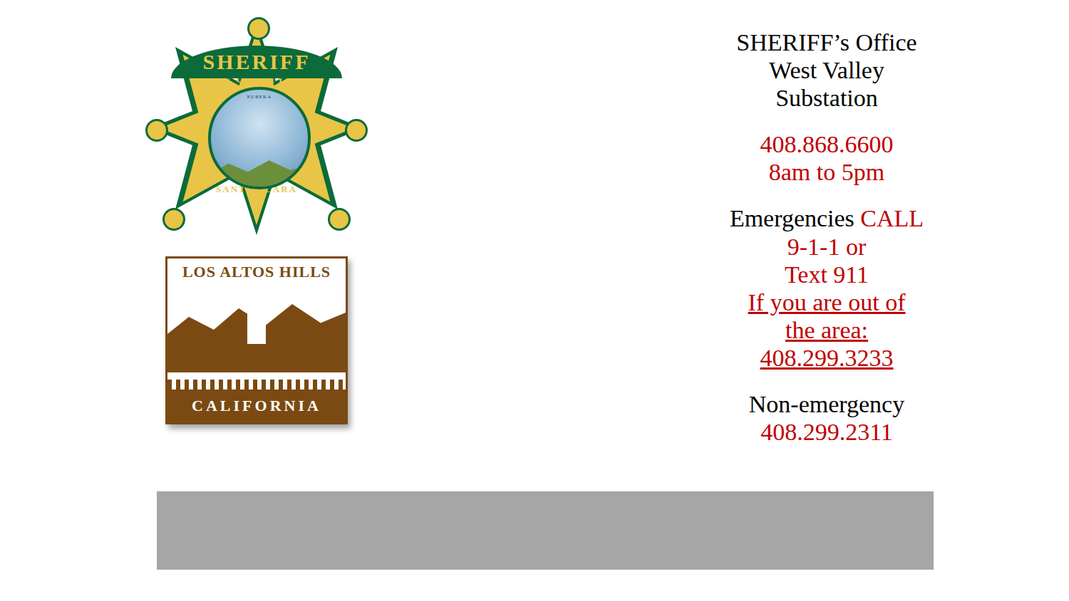The County of
Santa Clara
Sheriff
EUREKA
Los Altos Hills
California
SHERIFF’s Office
West Valley
Substation
408.868.6600
8am to 5pm
Emergencies CALL
9-1-1 or
Text 911
If you are out of
the area:
408.299.3233
Non-emergency
408.299.2311